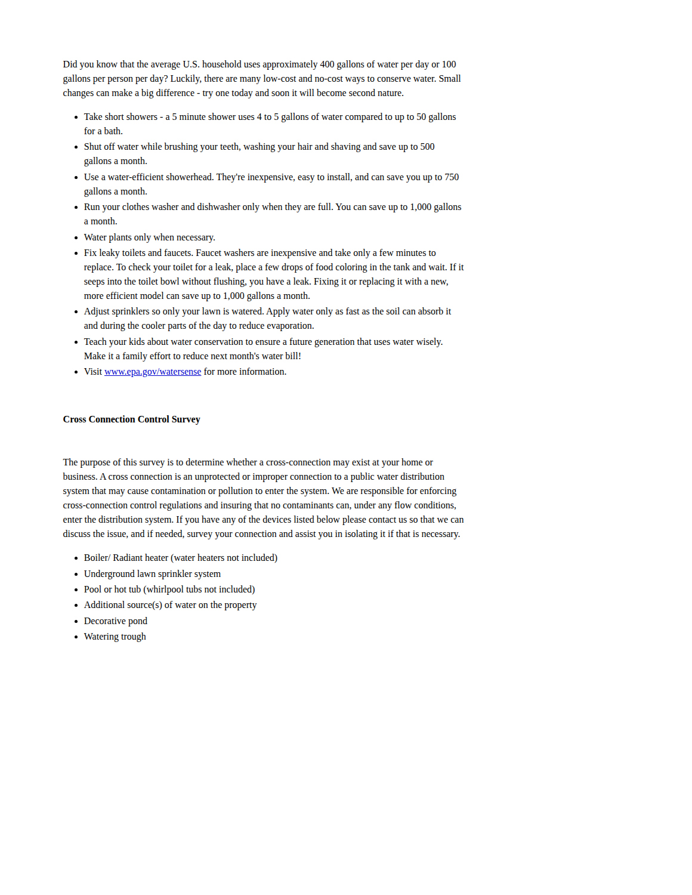Did you know that the average U.S. household uses approximately 400 gallons of water per day or 100 gallons per person per day? Luckily, there are many low-cost and no-cost ways to conserve water. Small changes can make a big difference - try one today and soon it will become second nature.
Take short showers - a 5 minute shower uses 4 to 5 gallons of water compared to up to 50 gallons for a bath.
Shut off water while brushing your teeth, washing your hair and shaving and save up to 500 gallons a month.
Use a water-efficient showerhead. They're inexpensive, easy to install, and can save you up to 750 gallons a month.
Run your clothes washer and dishwasher only when they are full. You can save up to 1,000 gallons a month.
Water plants only when necessary.
Fix leaky toilets and faucets. Faucet washers are inexpensive and take only a few minutes to replace. To check your toilet for a leak, place a few drops of food coloring in the tank and wait. If it seeps into the toilet bowl without flushing, you have a leak. Fixing it or replacing it with a new, more efficient model can save up to 1,000 gallons a month.
Adjust sprinklers so only your lawn is watered. Apply water only as fast as the soil can absorb it and during the cooler parts of the day to reduce evaporation.
Teach your kids about water conservation to ensure a future generation that uses water wisely. Make it a family effort to reduce next month's water bill!
Visit www.epa.gov/watersense for more information.
Cross Connection Control Survey
The purpose of this survey is to determine whether a cross-connection may exist at your home or business. A cross connection is an unprotected or improper connection to a public water distribution system that may cause contamination or pollution to enter the system. We are responsible for enforcing cross-connection control regulations and insuring that no contaminants can, under any flow conditions, enter the distribution system. If you have any of the devices listed below please contact us so that we can discuss the issue, and if needed, survey your connection and assist you in isolating it if that is necessary.
Boiler/ Radiant heater (water heaters not included)
Underground lawn sprinkler system
Pool or hot tub (whirlpool tubs not included)
Additional source(s) of water on the property
Decorative pond
Watering trough